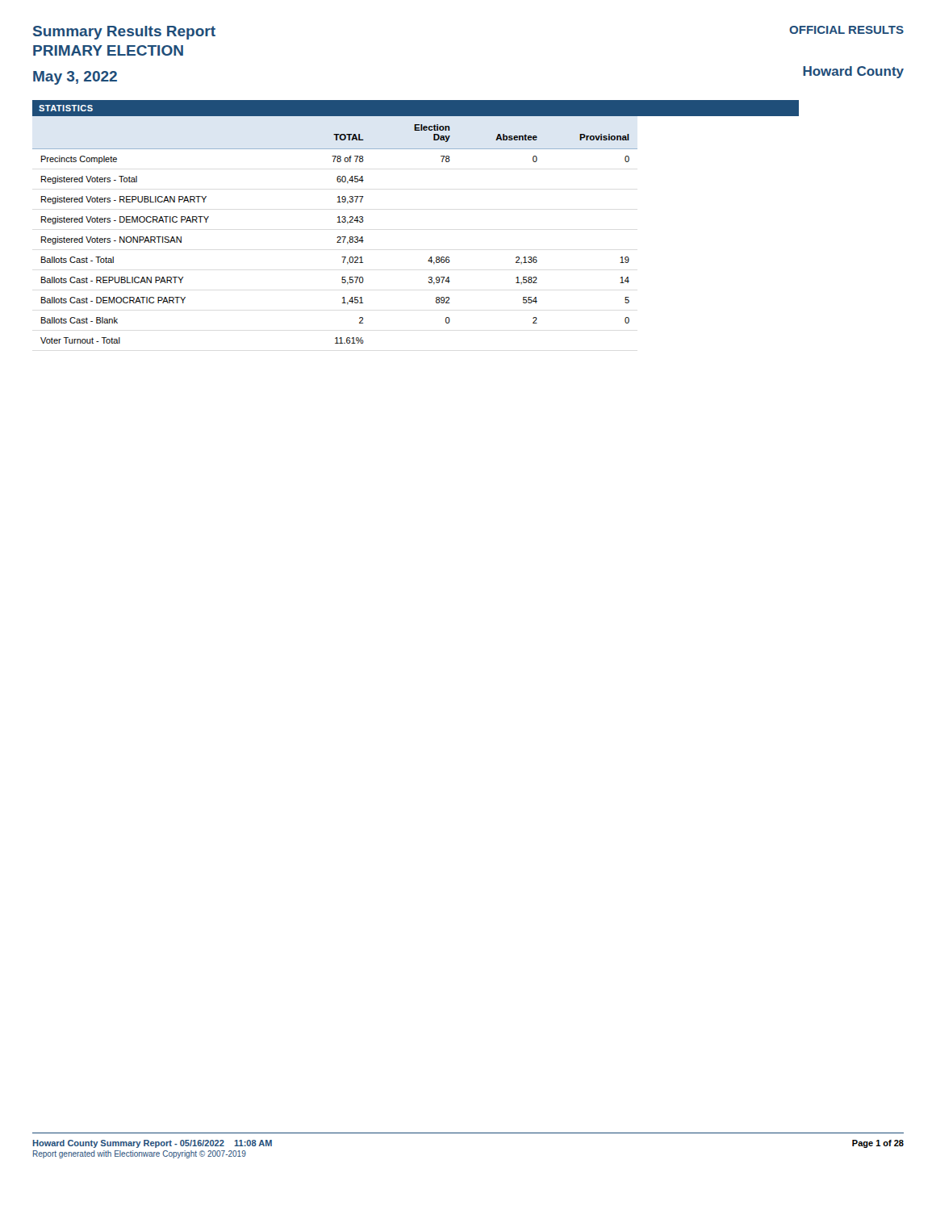OFFICIAL RESULTS
Howard County
Summary Results Report
PRIMARY ELECTION
May 3, 2022
STATISTICS
| | TOTAL | Election Day | Absentee | Provisional |
| --- | --- | --- | --- | --- |
| Precincts Complete | 78 of 78 | 78 | 0 | 0 |
| Registered Voters - Total | 60,454 | | | |
| Registered Voters - REPUBLICAN PARTY | 19,377 | | | |
| Registered Voters - DEMOCRATIC PARTY | 13,243 | | | |
| Registered Voters - NONPARTISAN | 27,834 | | | |
| Ballots Cast - Total | 7,021 | 4,866 | 2,136 | 19 |
| Ballots Cast - REPUBLICAN PARTY | 5,570 | 3,974 | 1,582 | 14 |
| Ballots Cast - DEMOCRATIC PARTY | 1,451 | 892 | 554 | 5 |
| Ballots Cast - Blank | 2 | 0 | 2 | 0 |
| Voter Turnout - Total | 11.61% | | | |
Page 1 of 28
Howard County Summary Report - 05/16/2022 11:08 AM
Report generated with Electionware Copyright © 2007-2019